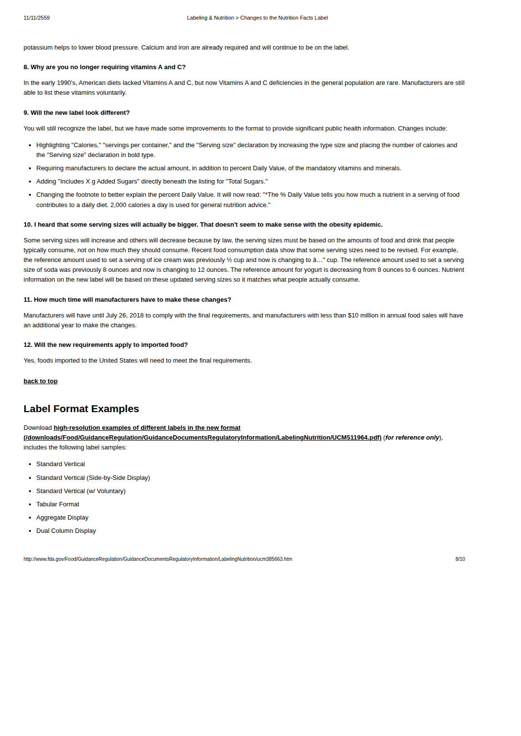11/11/2559 Labeling & Nutrition > Changes to the Nutrition Facts Label
potassium helps to lower blood pressure. Calcium and iron are already required and will continue to be on the label.
8. Why are you no longer requiring vitamins A and C?
In the early 1990's, American diets lacked Vitamins A and C, but now Vitamins A and C deficiencies in the general population are rare. Manufacturers are still able to list these vitamins voluntarily.
9. Will the new label look different?
You will still recognize the label, but we have made some improvements to the format to provide significant public health information. Changes include:
Highlighting "Calories," "servings per container," and the "Serving size" declaration by increasing the type size and placing the number of calories and the "Serving size" declaration in bold type.
Requiring manufacturers to declare the actual amount, in addition to percent Daily Value, of the mandatory vitamins and minerals.
Adding "Includes X g Added Sugars" directly beneath the listing for "Total Sugars."
Changing the footnote to better explain the percent Daily Value. It will now read: "*The % Daily Value tells you how much a nutrient in a serving of food contributes to a daily diet. 2,000 calories a day is used for general nutrition advice."
10. I heard that some serving sizes will actually be bigger. That doesn't seem to make sense with the obesity epidemic.
Some serving sizes will increase and others will decrease because by law, the serving sizes must be based on the amounts of food and drink that people typically consume, not on how much they should consume. Recent food consumption data show that some serving sizes need to be revised. For example, the reference amount used to set a serving of ice cream was previously ½ cup and now is changing to â…" cup. The reference amount used to set a serving size of soda was previously 8 ounces and now is changing to 12 ounces. The reference amount for yogurt is decreasing from 8 ounces to 6 ounces. Nutrient information on the new label will be based on these updated serving sizes so it matches what people actually consume.
11. How much time will manufacturers have to make these changes?
Manufacturers will have until July 26, 2018 to comply with the final requirements, and manufacturers with less than $10 million in annual food sales will have an additional year to make the changes.
12. Will the new requirements apply to imported food?
Yes, foods imported to the United States will need to meet the final requirements.
back to top
Label Format Examples
Download high-resolution examples of different labels in the new format (/downloads/Food/GuidanceRegulation/GuidanceDocumentsRegulatoryInformation/LabelingNutrition/UCM511964.pdf) (for reference only), includes the following label samples:
Standard Vertical
Standard Vertical (Side-by-Side Display)
Standard Vertical (w/ Voluntary)
Tabular Format
Aggregate Display
Dual Column Display
http://www.fda.gov/Food/GuidanceRegulation/GuidanceDocumentsRegulatoryInformation/LabelingNutrition/ucm385663.htm 8/10